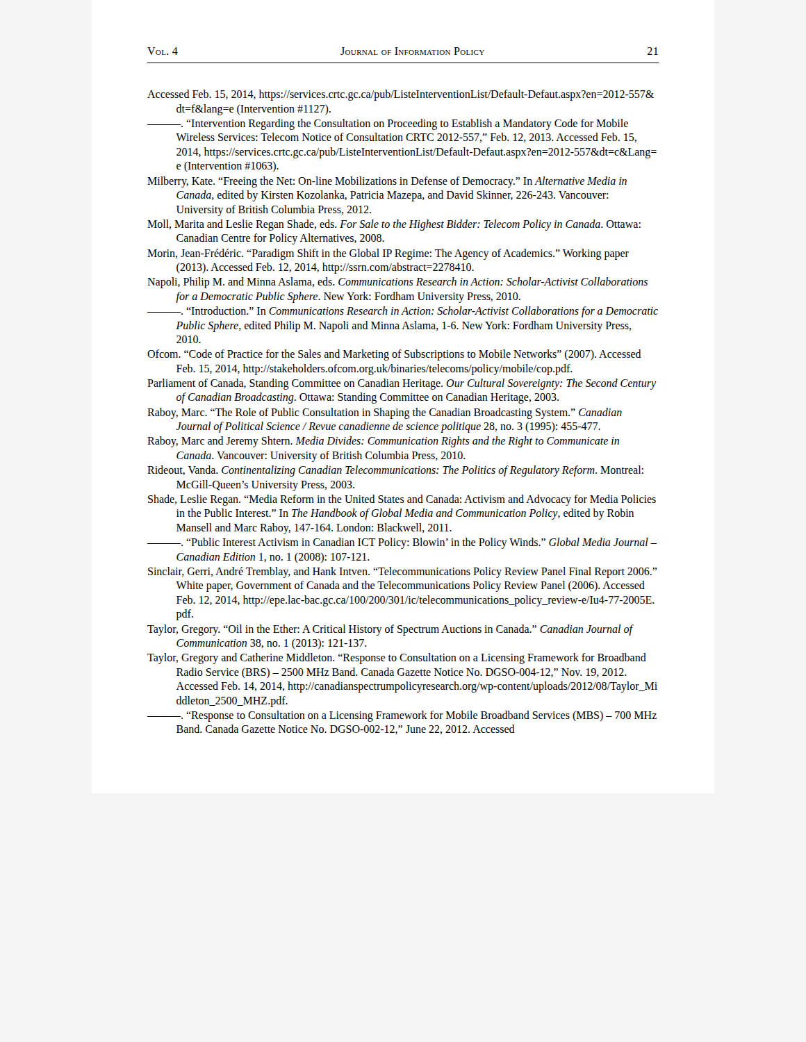Vol. 4 Journal of Information Policy 21
Accessed Feb. 15, 2014, https://services.crtc.gc.ca/pub/ListeInterventionList/Default-Defaut.aspx?en=2012-557&dt=f&lang=e (Intervention #1127).
———. “Intervention Regarding the Consultation on Proceeding to Establish a Mandatory Code for Mobile Wireless Services: Telecom Notice of Consultation CRTC 2012-557,” Feb. 12, 2013. Accessed Feb. 15, 2014, https://services.crtc.gc.ca/pub/ListeInterventionList/Default-Defaut.aspx?en=2012-557&dt=c&Lang=e (Intervention #1063).
Milberry, Kate. “Freeing the Net: On-line Mobilizations in Defense of Democracy.” In Alternative Media in Canada, edited by Kirsten Kozolanka, Patricia Mazepa, and David Skinner, 226-243. Vancouver: University of British Columbia Press, 2012.
Moll, Marita and Leslie Regan Shade, eds. For Sale to the Highest Bidder: Telecom Policy in Canada. Ottawa: Canadian Centre for Policy Alternatives, 2008.
Morin, Jean-Frédéric. “Paradigm Shift in the Global IP Regime: The Agency of Academics.” Working paper (2013). Accessed Feb. 12, 2014, http://ssrn.com/abstract=2278410.
Napoli, Philip M. and Minna Aslama, eds. Communications Research in Action: Scholar-Activist Collaborations for a Democratic Public Sphere. New York: Fordham University Press, 2010.
———. “Introduction.” In Communications Research in Action: Scholar-Activist Collaborations for a Democratic Public Sphere, edited Philip M. Napoli and Minna Aslama, 1-6. New York: Fordham University Press, 2010.
Ofcom. “Code of Practice for the Sales and Marketing of Subscriptions to Mobile Networks” (2007). Accessed Feb. 15, 2014, http://stakeholders.ofcom.org.uk/binaries/telecoms/policy/mobile/cop.pdf.
Parliament of Canada, Standing Committee on Canadian Heritage. Our Cultural Sovereignty: The Second Century of Canadian Broadcasting. Ottawa: Standing Committee on Canadian Heritage, 2003.
Raboy, Marc. “The Role of Public Consultation in Shaping the Canadian Broadcasting System.” Canadian Journal of Political Science / Revue canadienne de science politique 28, no. 3 (1995): 455-477.
Raboy, Marc and Jeremy Shtern. Media Divides: Communication Rights and the Right to Communicate in Canada. Vancouver: University of British Columbia Press, 2010.
Rideout, Vanda. Continentalizing Canadian Telecommunications: The Politics of Regulatory Reform. Montreal: McGill-Queen’s University Press, 2003.
Shade, Leslie Regan. “Media Reform in the United States and Canada: Activism and Advocacy for Media Policies in the Public Interest.” In The Handbook of Global Media and Communication Policy, edited by Robin Mansell and Marc Raboy, 147-164. London: Blackwell, 2011.
———. “Public Interest Activism in Canadian ICT Policy: Blowin’ in the Policy Winds.” Global Media Journal – Canadian Edition 1, no. 1 (2008): 107-121.
Sinclair, Gerri, André Tremblay, and Hank Intven. “Telecommunications Policy Review Panel Final Report 2006.” White paper, Government of Canada and the Telecommunications Policy Review Panel (2006). Accessed Feb. 12, 2014, http://epe.lac-bac.gc.ca/100/200/301/ic/telecommunications_policy_review-e/Iu4-77-2005E.pdf.
Taylor, Gregory. “Oil in the Ether: A Critical History of Spectrum Auctions in Canada.” Canadian Journal of Communication 38, no. 1 (2013): 121-137.
Taylor, Gregory and Catherine Middleton. “Response to Consultation on a Licensing Framework for Broadband Radio Service (BRS) – 2500 MHz Band. Canada Gazette Notice No. DGSO-004-12,” Nov. 19, 2012. Accessed Feb. 14, 2014, http://canadianspectrumpolicyresearch.org/wp-content/uploads/2012/08/Taylor_Middleton_2500_MHZ.pdf.
———. “Response to Consultation on a Licensing Framework for Mobile Broadband Services (MBS) – 700 MHz Band. Canada Gazette Notice No. DGSO-002-12,” June 22, 2012. Accessed